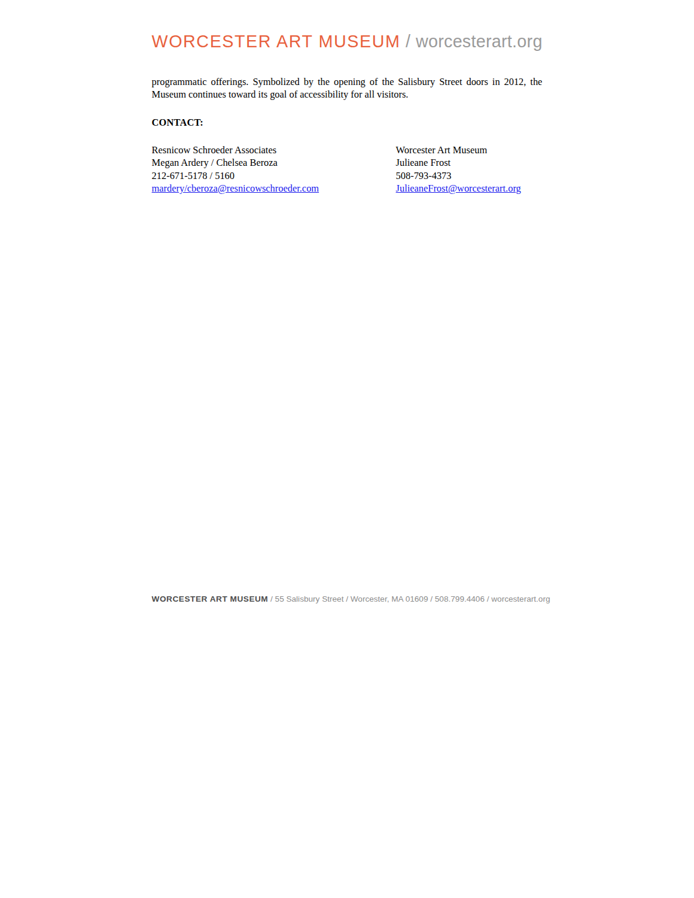WORCESTER ART MUSEUM / worcesterart.org
programmatic offerings. Symbolized by the opening of the Salisbury Street doors in 2012, the Museum continues toward its goal of accessibility for all visitors.
CONTACT:
| Resnicow Schroeder Associates | Worcester Art Museum |
| Megan Ardery / Chelsea Beroza | Julieane Frost |
| 212-671-5178 / 5160 | 508-793-4373 |
| mardery/cberoza@resnicowschroeder.com | JulieaneFrost@worcesterart.org |
WORCESTER ART MUSEUM / 55 Salisbury Street / Worcester, MA 01609 / 508.799.4406 / worcesterart.org